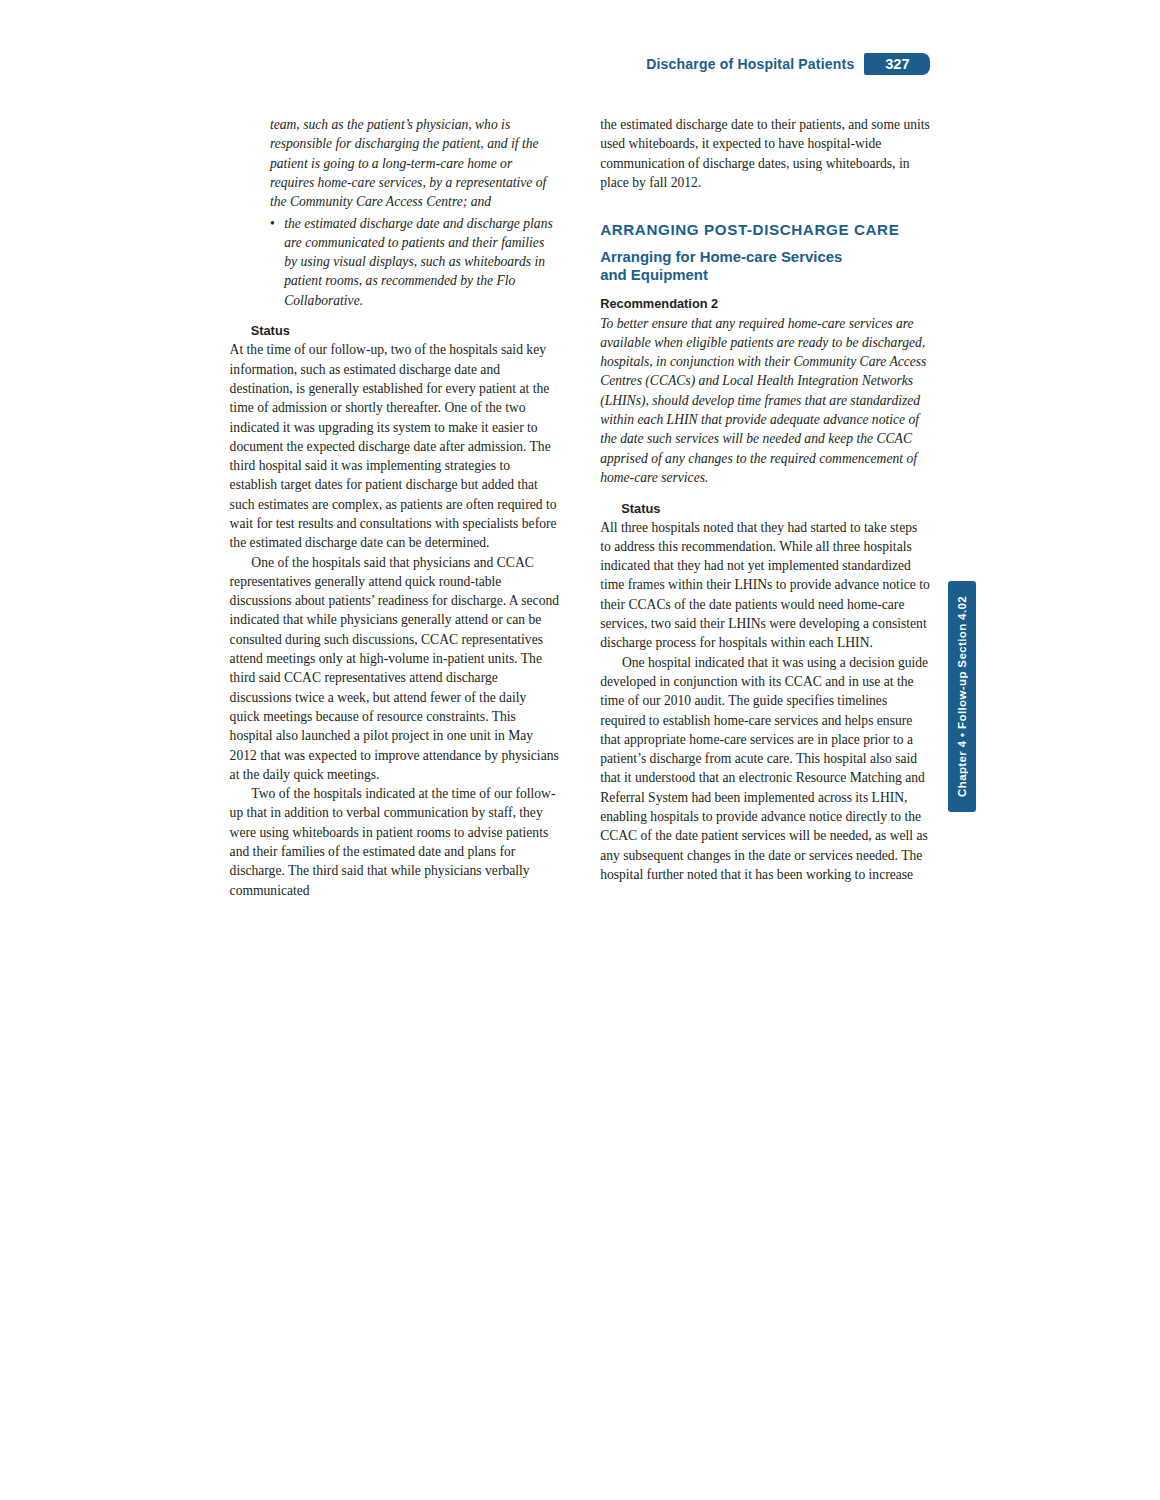Discharge of Hospital Patients
327
team, such as the patient’s physician, who is responsible for discharging the patient, and if the patient is going to a long-term-care home or requires home-care services, by a representative of the Community Care Access Centre; and
the estimated discharge date and discharge plans are communicated to patients and their families by using visual displays, such as whiteboards in patient rooms, as recommended by the Flo Collaborative.
Status
At the time of our follow-up, two of the hospitals said key information, such as estimated discharge date and destination, is generally established for every patient at the time of admission or shortly thereafter. One of the two indicated it was upgrading its system to make it easier to document the expected discharge date after admission. The third hospital said it was implementing strategies to establish target dates for patient discharge but added that such estimates are complex, as patients are often required to wait for test results and consultations with specialists before the estimated discharge date can be determined.
One of the hospitals said that physicians and CCAC representatives generally attend quick round-table discussions about patients’ readiness for discharge. A second indicated that while physicians generally attend or can be consulted during such discussions, CCAC representatives attend meetings only at high-volume in-patient units. The third said CCAC representatives attend discharge discussions twice a week, but attend fewer of the daily quick meetings because of resource constraints. This hospital also launched a pilot project in one unit in May 2012 that was expected to improve attendance by physicians at the daily quick meetings.
Two of the hospitals indicated at the time of our follow-up that in addition to verbal communication by staff, they were using whiteboards in patient rooms to advise patients and their families of the estimated date and plans for discharge. The third said that while physicians verbally communicated
the estimated discharge date to their patients, and some units used whiteboards, it expected to have hospital-wide communication of discharge dates, using whiteboards, in place by fall 2012.
Arranging Post-discharge Care
Arranging for Home-care Services
and Equipment
Recommendation 2
To better ensure that any required home-care services are available when eligible patients are ready to be discharged, hospitals, in conjunction with their Community Care Access Centres (CCACs) and Local Health Integration Networks (LHINs), should develop time frames that are standardized within each LHIN that provide adequate advance notice of the date such services will be needed and keep the CCAC apprised of any changes to the required commencement of home-care services.
Status
All three hospitals noted that they had started to take steps to address this recommendation. While all three hospitals indicated that they had not yet implemented standardized time frames within their LHINs to provide advance notice to their CCACs of the date patients would need home-care services, two said their LHINs were developing a consistent discharge process for hospitals within each LHIN.
One hospital indicated that it was using a decision guide developed in conjunction with its CCAC and in use at the time of our 2010 audit. The guide specifies timelines required to establish home-care services and helps ensure that appropriate home-care services are in place prior to a patient’s discharge from acute care. This hospital also said that it understood that an electronic Resource Matching and Referral System had been implemented across its LHIN, enabling hospitals to provide advance notice directly to the CCAC of the date patient services will be needed, as well as any subsequent changes in the date or services needed. The hospital further noted that it has been working to increase
Chapter 4 • Follow-up Section 4.02